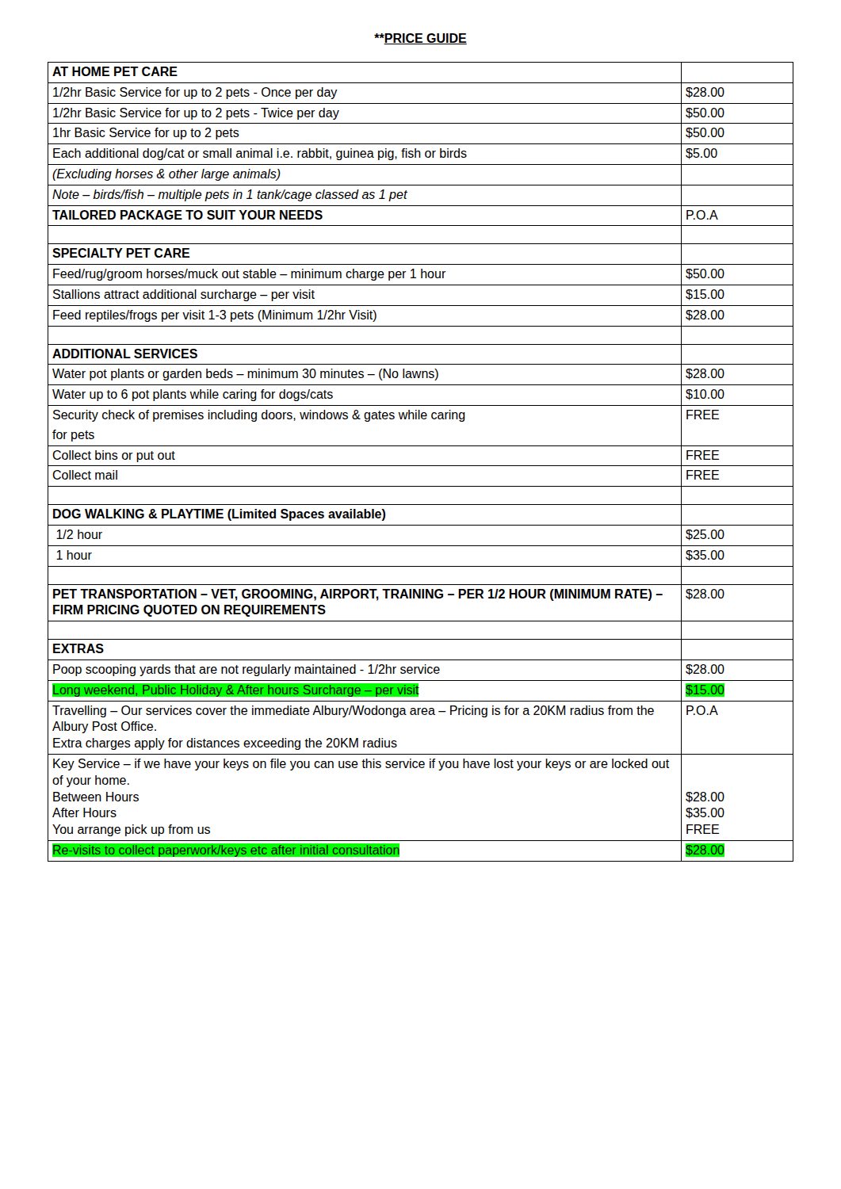**PRICE GUIDE
| AT HOME PET CARE | |
| 1/2hr Basic Service for up to 2 pets - Once per day | $28.00 |
| 1/2hr Basic Service for up to 2 pets - Twice per day | $50.00 |
| 1hr Basic Service for up to 2 pets | $50.00 |
| Each additional dog/cat or small animal i.e. rabbit, guinea pig, fish or birds | $5.00 |
| (Excluding horses & other large animals) | |
| Note – birds/fish – multiple pets in 1 tank/cage classed as 1 pet | |
| TAILORED PACKAGE TO SUIT YOUR NEEDS | P.O.A |
| SPECIALTY PET CARE | |
| Feed/rug/groom horses/muck out stable – minimum charge per 1 hour | $50.00 |
| Stallions attract additional surcharge – per visit | $15.00 |
| Feed reptiles/frogs per visit 1-3 pets (Minimum 1/2hr Visit) | $28.00 |
| ADDITIONAL SERVICES | |
| Water pot plants or garden beds – minimum 30 minutes – (No lawns) | $28.00 |
| Water up to 6 pot plants while caring for dogs/cats | $10.00 |
| Security check of premises including doors, windows & gates while caring | FREE |
| for pets | |
| Collect bins or put out | FREE |
| Collect mail | FREE |
| DOG WALKING & PLAYTIME (Limited Spaces available) | |
| 1/2 hour | $25.00 |
| 1 hour | $35.00 |
| PET TRANSPORTATION – VET, GROOMING, AIRPORT, TRAINING – PER 1/2 HOUR (MINIMUM RATE) – FIRM PRICING QUOTED ON REQUIREMENTS | $28.00 |
| EXTRAS | |
| Poop scooping yards that are not regularly maintained - 1/2hr service | $28.00 |
| Long weekend, Public Holiday & After hours Surcharge – per visit | $15.00 |
| Travelling – Our services cover the immediate Albury/Wodonga area – Pricing is for a 20KM radius from the Albury Post Office. Extra charges apply for distances exceeding the 20KM radius | P.O.A |
| Key Service – if we have your keys on file you can use this service if you have lost your keys or are locked out of your home. Between Hours After Hours You arrange pick up from us | $28.00 $35.00 FREE |
| Re-visits to collect paperwork/keys etc after initial consultation | $28.00 |